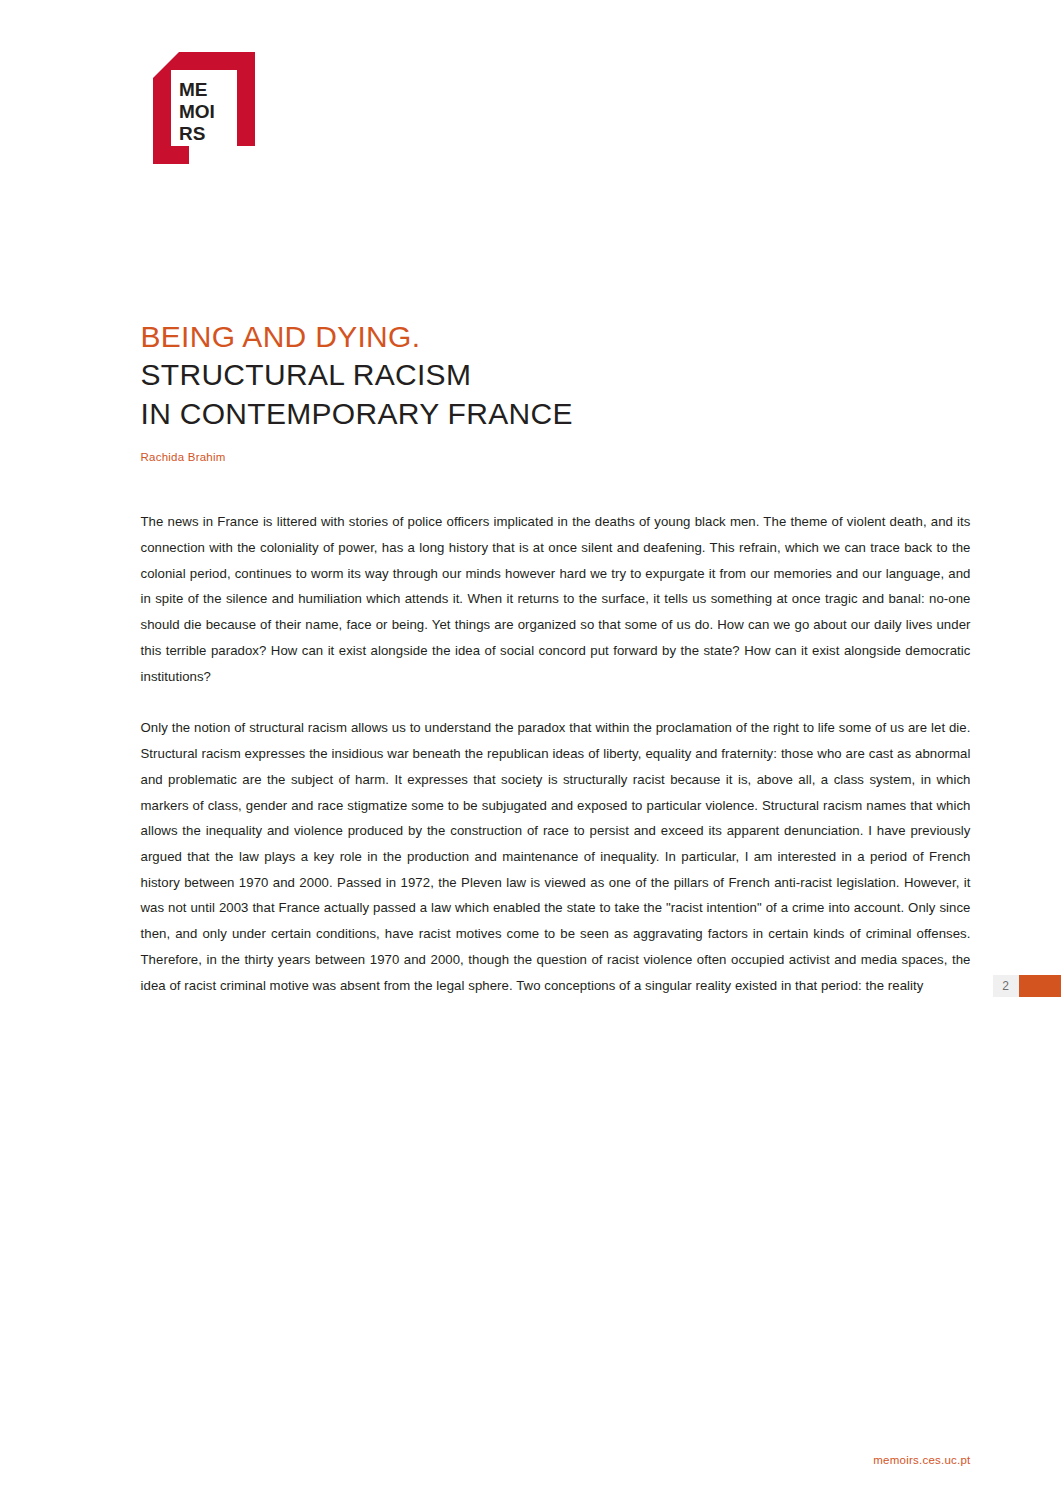MEMOIRS ME MOI RS
BEING AND DYING.
STRUCTURAL RACISM
IN CONTEMPORARY FRANCE
Rachida Brahim
The news in France is littered with stories of police officers implicated in the deaths of young black men. The theme of violent death, and its connection with the coloniality of power, has a long history that is at once silent and deafening. This refrain, which we can trace back to the colonial period, continues to worm its way through our minds however hard we try to expurgate it from our memories and our language, and in spite of the silence and humiliation which attends it. When it returns to the surface, it tells us something at once tragic and banal: no-one should die because of their name, face or being. Yet things are organized so that some of us do. How can we go about our daily lives under this terrible paradox? How can it exist alongside the idea of social concord put forward by the state? How can it exist alongside democratic institutions?
Only the notion of structural racism allows us to understand the paradox that within the proclamation of the right to life some of us are let die. Structural racism expresses the insidious war beneath the republican ideas of liberty, equality and fraternity: those who are cast as abnormal and problematic are the subject of harm. It expresses that society is structurally racist because it is, above all, a class system, in which markers of class, gender and race stigmatize some to be subjugated and exposed to particular violence. Structural racism names that which allows the inequality and violence produced by the construction of race to persist and exceed its apparent denunciation. I have previously argued that the law plays a key role in the production and maintenance of inequality. In particular, I am interested in a period of French history between 1970 and 2000. Passed in 1972, the Pleven law is viewed as one of the pillars of French anti-racist legislation. However, it was not until 2003 that France actually passed a law which enabled the state to take the "racist intention" of a crime into account. Only since then, and only under certain conditions, have racist motives come to be seen as aggravating factors in certain kinds of criminal offenses. Therefore, in the thirty years between 1970 and 2000, though the question of racist violence often occupied activist and media spaces, the idea of racist criminal motive was absent from the legal sphere. Two conceptions of a singular reality existed in that period: the reality
2
memoirs.ces.uc.pt